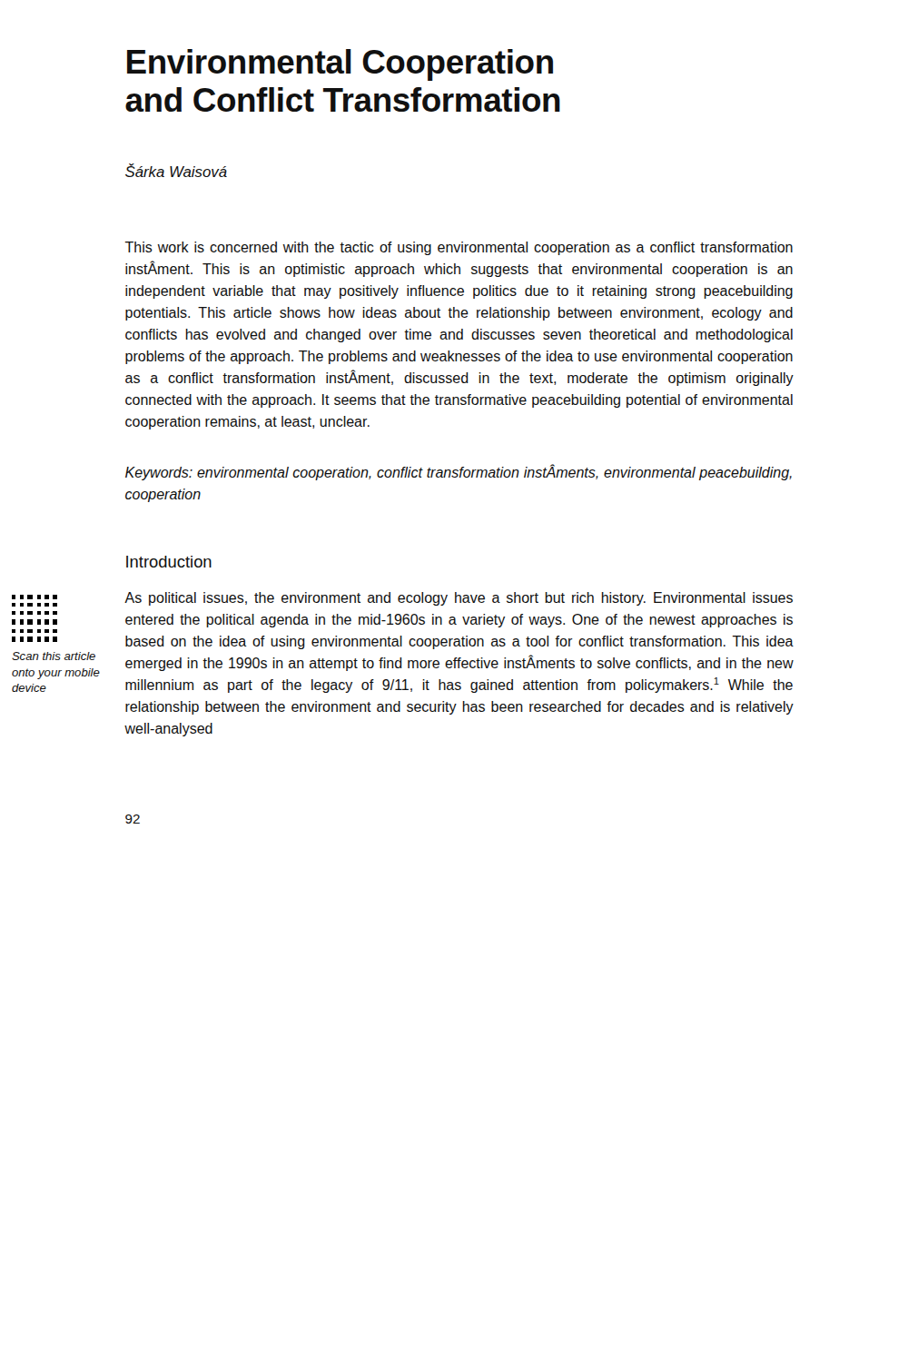Environmental Cooperation
and Conflict Transformation
Šárka Waisová
This work is concerned with the tactic of using environmental cooperation as a conflict transformation instÂment. This is an optimistic approach which suggests that environmental cooperation is an independent variable that may positively influence politics due to it retaining strong peacebuilding potentials. This article shows how ideas about the relationship between environment, ecology and conflicts has evolved and changed over time and discusses seven theoretical and methodological problems of the approach. The problems and weaknesses of the idea to use environmental cooperation as a conflict transformation instÂment, discussed in the text, moderate the optimism originally connected with the approach. It seems that the transformative peacebuilding potential of environmental cooperation remains, at least, unclear.
Keywords: environmental cooperation, conflict transformation instÂments, environmental peacebuilding, cooperation
Introduction
Scan this article onto your mobile device
As political issues, the environment and ecology have a short but rich history. Environmental issues entered the political agenda in the mid-1960s in a variety of ways. One of the newest approaches is based on the idea of using environmental cooperation as a tool for conflict transformation. This idea emerged in the 1990s in an attempt to find more effective instÂments to solve conflicts, and in the new millennium as part of the legacy of 9/11, it has gained attention from policymakers.1 While the relationship between the environment and security has been researched for decades and is relatively well-analysed
92